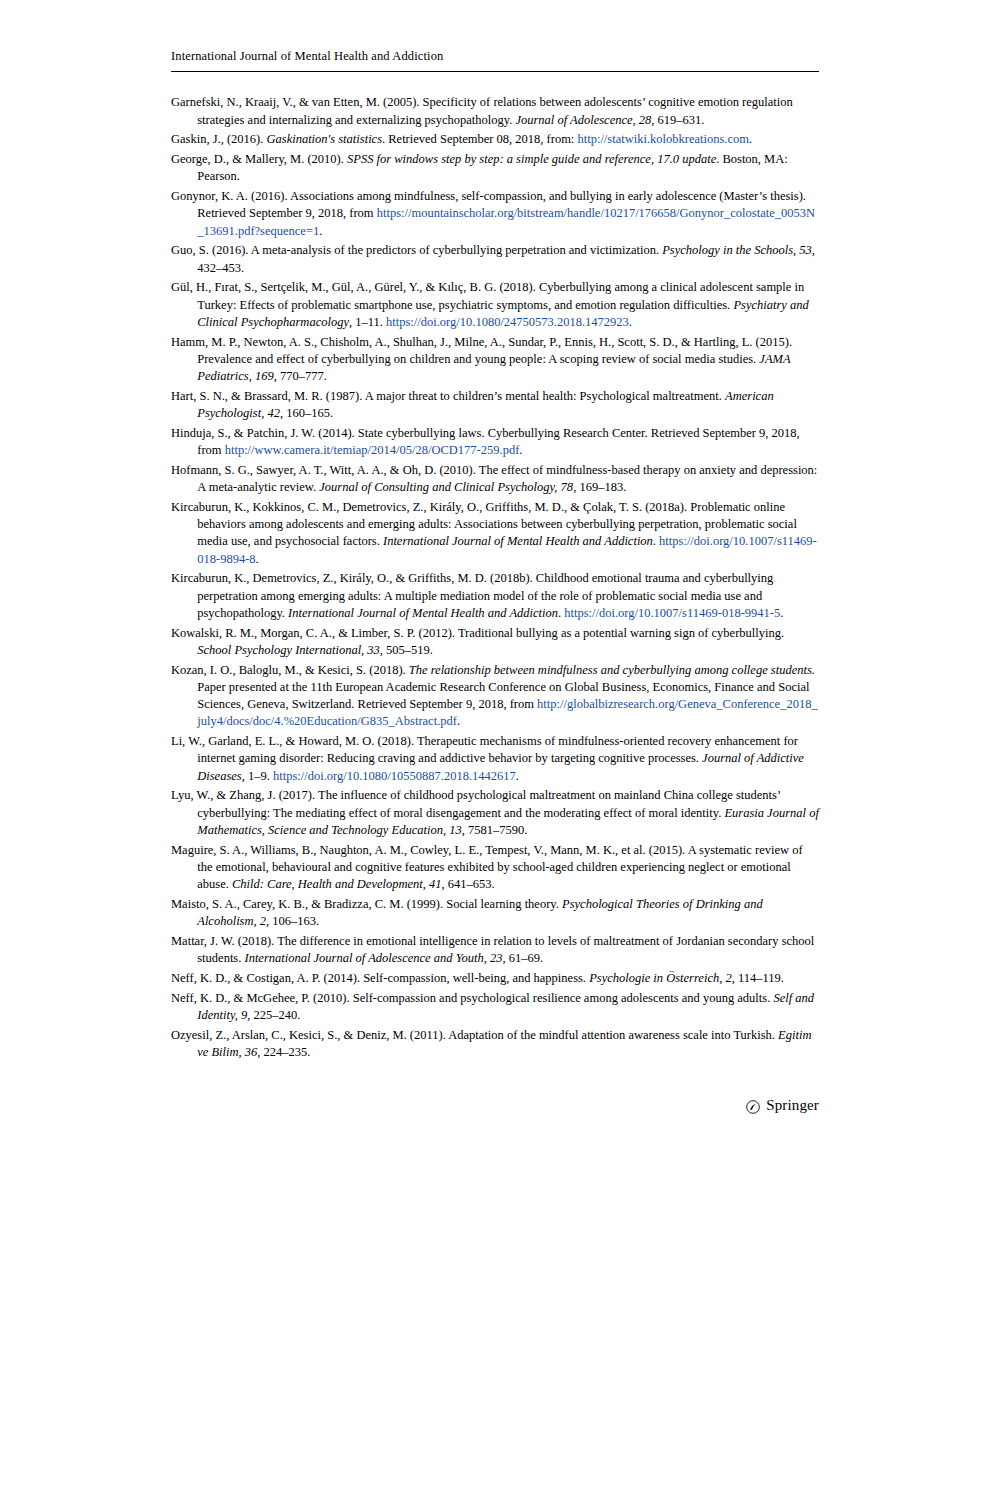International Journal of Mental Health and Addiction
Garnefski, N., Kraaij, V., & van Etten, M. (2005). Specificity of relations between adolescents’ cognitive emotion regulation strategies and internalizing and externalizing psychopathology. Journal of Adolescence, 28, 619–631.
Gaskin, J., (2016). Gaskination's statistics. Retrieved September 08, 2018, from: http://statwiki.kolobkreations.com.
George, D., & Mallery, M. (2010). SPSS for windows step by step: a simple guide and reference, 17.0 update. Boston, MA: Pearson.
Gonynor, K. A. (2016). Associations among mindfulness, self-compassion, and bullying in early adolescence (Master’s thesis). Retrieved September 9, 2018, from https://mountainscholar.org/bitstream/handle/10217/176658/Gonynor_colostate_0053N_13691.pdf?sequence=1.
Guo, S. (2016). A meta-analysis of the predictors of cyberbullying perpetration and victimization. Psychology in the Schools, 53, 432–453.
Gül, H., Fırat, S., Sertçelik, M., Gül, A., Gürel, Y., & Kılıç, B. G. (2018). Cyberbullying among a clinical adolescent sample in Turkey: Effects of problematic smartphone use, psychiatric symptoms, and emotion regulation difficulties. Psychiatry and Clinical Psychopharmacology, 1–11. https://doi.org/10.1080/24750573.2018.1472923.
Hamm, M. P., Newton, A. S., Chisholm, A., Shulhan, J., Milne, A., Sundar, P., Ennis, H., Scott, S. D., & Hartling, L. (2015). Prevalence and effect of cyberbullying on children and young people: A scoping review of social media studies. JAMA Pediatrics, 169, 770–777.
Hart, S. N., & Brassard, M. R. (1987). A major threat to children’s mental health: Psychological maltreatment. American Psychologist, 42, 160–165.
Hinduja, S., & Patchin, J. W. (2014). State cyberbullying laws. Cyberbullying Research Center. Retrieved September 9, 2018, from http://www.camera.it/temiap/2014/05/28/OCD177-259.pdf.
Hofmann, S. G., Sawyer, A. T., Witt, A. A., & Oh, D. (2010). The effect of mindfulness-based therapy on anxiety and depression: A meta-analytic review. Journal of Consulting and Clinical Psychology, 78, 169–183.
Kircaburun, K., Kokkinos, C. M., Demetrovics, Z., Király, O., Griffiths, M. D., & Çolak, T. S. (2018a). Problematic online behaviors among adolescents and emerging adults: Associations between cyberbullying perpetration, problematic social media use, and psychosocial factors. International Journal of Mental Health and Addiction. https://doi.org/10.1007/s11469-018-9894-8.
Kircaburun, K., Demetrovics, Z., Király, O., & Griffiths, M. D. (2018b). Childhood emotional trauma and cyberbullying perpetration among emerging adults: A multiple mediation model of the role of problematic social media use and psychopathology. International Journal of Mental Health and Addiction. https://doi.org/10.1007/s11469-018-9941-5.
Kowalski, R. M., Morgan, C. A., & Limber, S. P. (2012). Traditional bullying as a potential warning sign of cyberbullying. School Psychology International, 33, 505–519.
Kozan, I. O., Baloglu, M., & Kesici, S. (2018). The relationship between mindfulness and cyberbullying among college students. Paper presented at the 11th European Academic Research Conference on Global Business, Economics, Finance and Social Sciences, Geneva, Switzerland. Retrieved September 9, 2018, from http://globalbizresearch.org/Geneva_Conference_2018_july4/docs/doc/4.%20Education/G835_Abstract.pdf.
Li, W., Garland, E. L., & Howard, M. O. (2018). Therapeutic mechanisms of mindfulness-oriented recovery enhancement for internet gaming disorder: Reducing craving and addictive behavior by targeting cognitive processes. Journal of Addictive Diseases, 1–9. https://doi.org/10.1080/10550887.2018.1442617.
Lyu, W., & Zhang, J. (2017). The influence of childhood psychological maltreatment on mainland China college students’ cyberbullying: The mediating effect of moral disengagement and the moderating effect of moral identity. Eurasia Journal of Mathematics, Science and Technology Education, 13, 7581–7590.
Maguire, S. A., Williams, B., Naughton, A. M., Cowley, L. E., Tempest, V., Mann, M. K., et al. (2015). A systematic review of the emotional, behavioural and cognitive features exhibited by school-aged children experiencing neglect or emotional abuse. Child: Care, Health and Development, 41, 641–653.
Maisto, S. A., Carey, K. B., & Bradizza, C. M. (1999). Social learning theory. Psychological Theories of Drinking and Alcoholism, 2, 106–163.
Mattar, J. W. (2018). The difference in emotional intelligence in relation to levels of maltreatment of Jordanian secondary school students. International Journal of Adolescence and Youth, 23, 61–69.
Neff, K. D., & Costigan, A. P. (2014). Self-compassion, well-being, and happiness. Psychologie in Österreich, 2, 114–119.
Neff, K. D., & McGehee, P. (2010). Self-compassion and psychological resilience among adolescents and young adults. Self and Identity, 9, 225–240.
Ozyesil, Z., Arslan, C., Kesici, S., & Deniz, M. (2011). Adaptation of the mindful attention awareness scale into Turkish. Egitim ve Bilim, 36, 224–235.
Springer